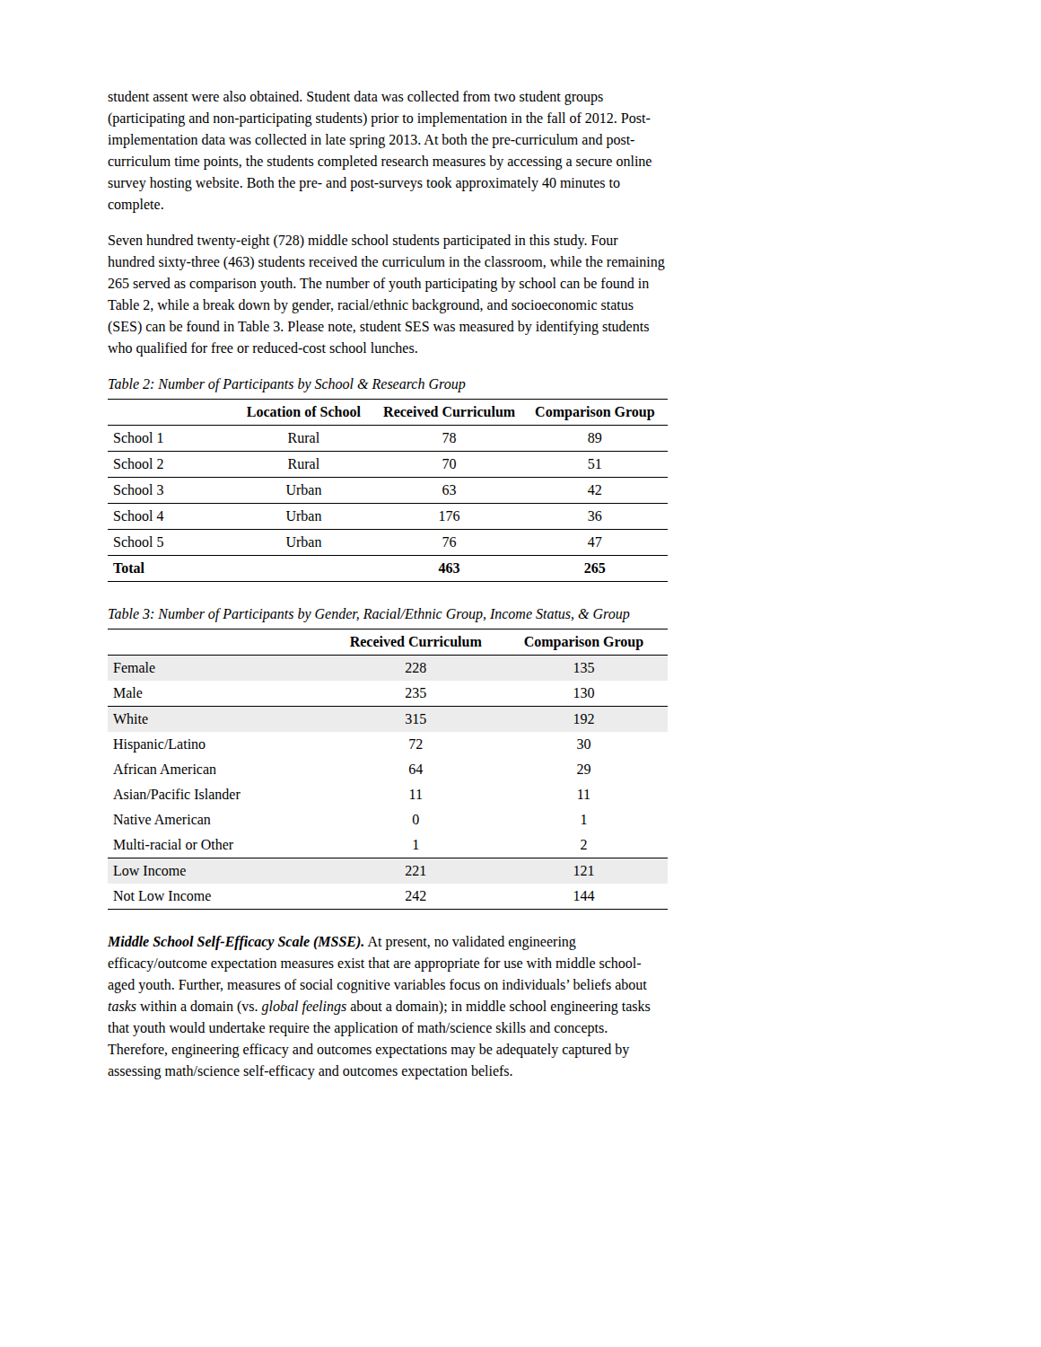student assent were also obtained. Student data was collected from two student groups (participating and non-participating students) prior to implementation in the fall of 2012. Post-implementation data was collected in late spring 2013. At both the pre-curriculum and post-curriculum time points, the students completed research measures by accessing a secure online survey hosting website. Both the pre- and post-surveys took approximately 40 minutes to complete.
Seven hundred twenty-eight (728) middle school students participated in this study. Four hundred sixty-three (463) students received the curriculum in the classroom, while the remaining 265 served as comparison youth. The number of youth participating by school can be found in Table 2, while a break down by gender, racial/ethnic background, and socioeconomic status (SES) can be found in Table 3. Please note, student SES was measured by identifying students who qualified for free or reduced-cost school lunches.
Table 2: Number of Participants by School & Research Group
| | Location of School | Received Curriculum | Comparison Group |
| --- | --- | --- | --- |
| School 1 | Rural | 78 | 89 |
| School 2 | Rural | 70 | 51 |
| School 3 | Urban | 63 | 42 |
| School 4 | Urban | 176 | 36 |
| School 5 | Urban | 76 | 47 |
| Total | | 463 | 265 |
Table 3: Number of Participants by Gender, Racial/Ethnic Group, Income Status, & Group
| | Received Curriculum | Comparison Group |
| --- | --- | --- |
| Female | 228 | 135 |
| Male | 235 | 130 |
| White | 315 | 192 |
| Hispanic/Latino | 72 | 30 |
| African American | 64 | 29 |
| Asian/Pacific Islander | 11 | 11 |
| Native American | 0 | 1 |
| Multi-racial or Other | 1 | 2 |
| Low Income | 221 | 121 |
| Not Low Income | 242 | 144 |
Middle School Self-Efficacy Scale (MSSE). At present, no validated engineering efficacy/outcome expectation measures exist that are appropriate for use with middle school-aged youth. Further, measures of social cognitive variables focus on individuals’ beliefs about tasks within a domain (vs. global feelings about a domain); in middle school engineering tasks that youth would undertake require the application of math/science skills and concepts. Therefore, engineering efficacy and outcomes expectations may be adequately captured by assessing math/science self-efficacy and outcomes expectation beliefs.